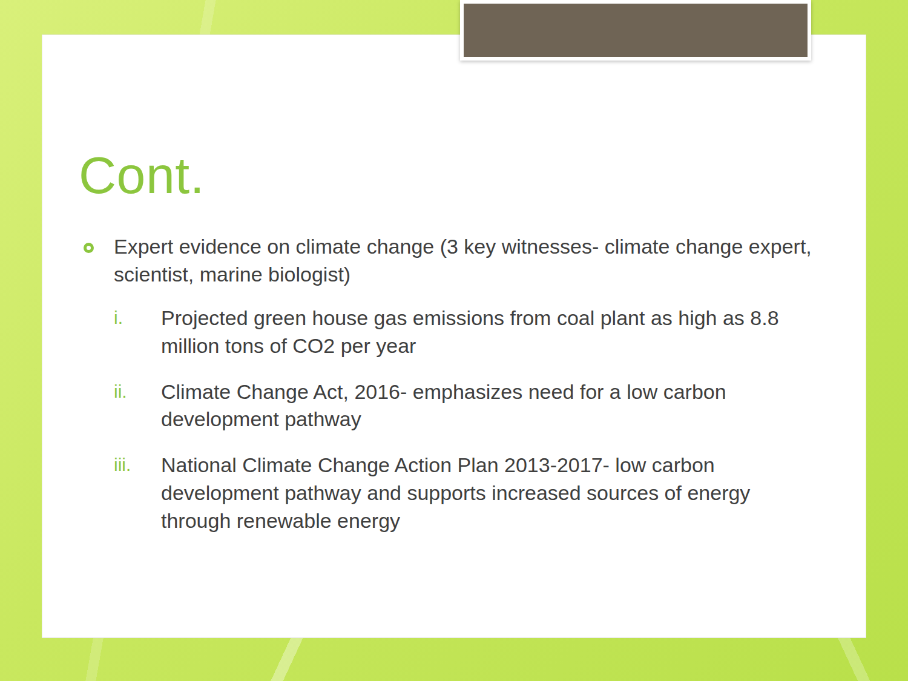Cont.
Expert evidence on climate change (3 key witnesses- climate change expert, scientist, marine biologist)
Projected green house gas emissions from coal plant as high as 8.8 million tons of CO2 per year
Climate Change Act, 2016- emphasizes need for a low carbon development pathway
National Climate Change Action Plan 2013-2017- low carbon development pathway and supports increased sources of energy through renewable energy